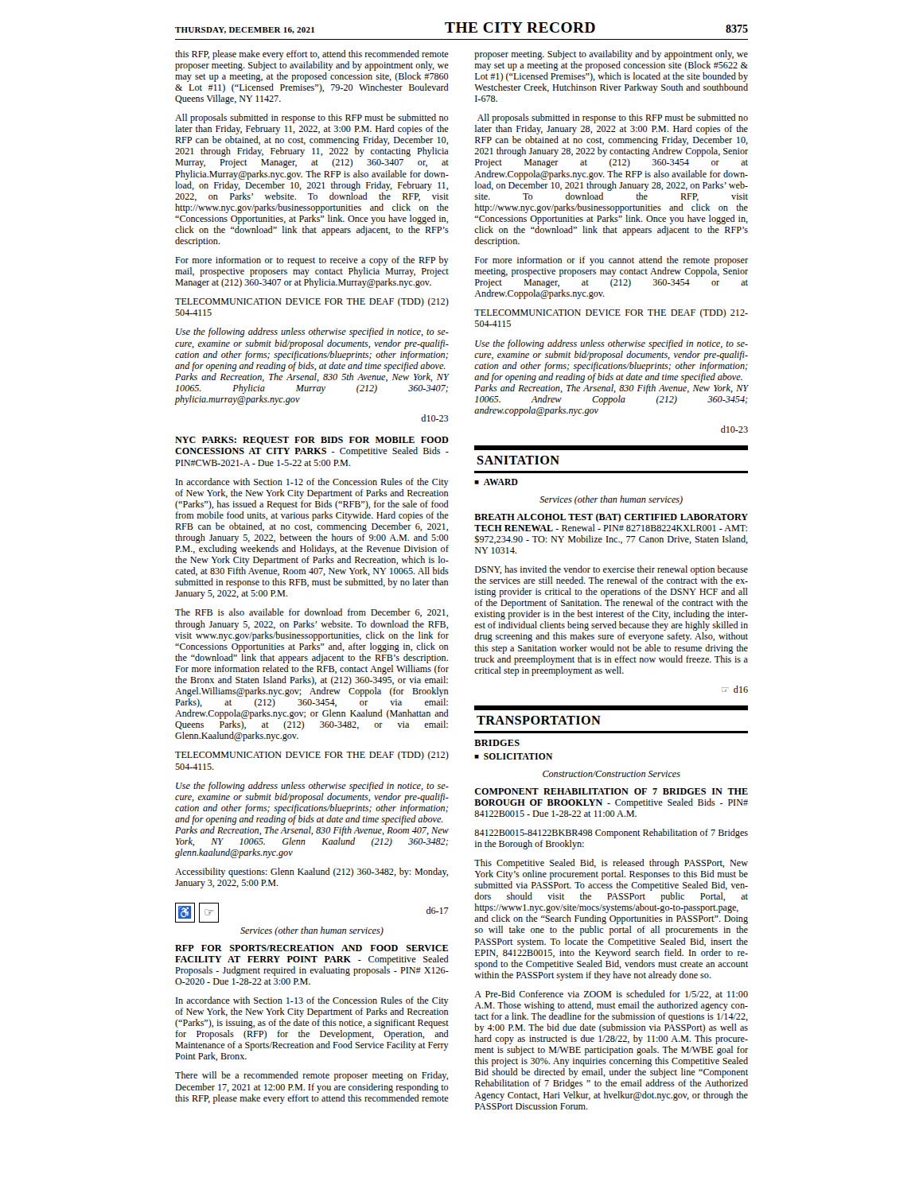Thursday, December 16, 2021
THE CITY RECORD
8375
this RFP, please make every effort to, attend this recommended remote proposer meeting. Subject to availability and by appointment only, we may set up a meeting, at the proposed concession site, (Block #7860 & Lot #11) (“Licensed Premises”), 79-20 Winchester Boulevard Queens Village, NY 11427.
All proposals submitted in response to this RFP must be submitted no later than Friday, February 11, 2022, at 3:00 P.M. Hard copies of the RFP can be obtained, at no cost, commencing Friday, December 10, 2021 through Friday, February 11, 2022 by contacting Phylicia Murray, Project Manager, at (212) 360-3407 or, at Phylicia.Murray@parks.nyc.gov. The RFP is also available for download, on Friday, December 10, 2021 through Friday, February 11, 2022, on Parks’ website. To download the RFP, visit http://www.nyc.gov/parks/businessopportunities and click on the “Concessions Opportunities, at Parks” link. Once you have logged in, click on the “download” link that appears adjacent, to the RFP’s description.
For more information or to request to receive a copy of the RFP by mail, prospective proposers may contact Phylicia Murray, Project Manager at (212) 360-3407 or at Phylicia.Murray@parks.nyc.gov.
TELECOMMUNICATION DEVICE FOR THE DEAF (TDD) (212) 504-4115
Use the following address unless otherwise specified in notice, to secure, examine or submit bid/proposal documents, vendor pre-qualification and other forms; specifications/blueprints; other information; and for opening and reading of bids, at date and time specified above.
Parks and Recreation, The Arsenal, 830 5th Avenue, New York, NY 10065. Phylicia Murray (212) 360-3407; phylicia.murray@parks.nyc.gov
d10-23
NYC PARKS: REQUEST FOR BIDS FOR MOBILE FOOD CONCESSIONS AT CITY PARKS - Competitive Sealed Bids - PIN#CWB-2021-A - Due 1-5-22 at 5:00 P.M.
In accordance with Section 1-12 of the Concession Rules of the City of New York, the New York City Department of Parks and Recreation (“Parks”), has issued a Request for Bids (“RFB”), for the sale of food from mobile food units, at various parks Citywide. Hard copies of the RFB can be obtained, at no cost, commencing December 6, 2021, through January 5, 2022, between the hours of 9:00 A.M. and 5:00 P.M., excluding weekends and Holidays, at the Revenue Division of the New York City Department of Parks and Recreation, which is located, at 830 Fifth Avenue, Room 407, New York, NY 10065. All bids submitted in response to this RFB, must be submitted, by no later than January 5, 2022, at 5:00 P.M.
The RFB is also available for download from December 6, 2021, through January 5, 2022, on Parks’ website. To download the RFB, visit www.nyc.gov/parks/businessopportunities, click on the link for “Concessions Opportunities at Parks” and, after logging in, click on the “download” link that appears adjacent to the RFB’s description. For more information related to the RFB, contact Angel Williams (for the Bronx and Staten Island Parks), at (212) 360-3495, or via email: Angel.Williams@parks.nyc.gov; Andrew Coppola (for Brooklyn Parks), at (212) 360-3454, or via email: Andrew.Coppola@parks.nyc.gov; or Glenn Kaalund (Manhattan and Queens Parks), at (212) 360-3482, or via email: Glenn.Kaalund@parks.nyc.gov.
TELECOMMUNICATION DEVICE FOR THE DEAF (TDD) (212) 504-4115.
Use the following address unless otherwise specified in notice, to secure, examine or submit bid/proposal documents, vendor pre-qualification and other forms; specifications/blueprints; other information; and for opening and reading of bids at date and time specified above.
Parks and Recreation, The Arsenal, 830 Fifth Avenue, Room 407, New York, NY 10065. Glenn Kaalund (212) 360-3482; glenn.kaalund@parks.nyc.gov
Accessibility questions: Glenn Kaalund (212) 360-3482, by: Monday, January 3, 2022, 5:00 P.M.
♿ ☞
d6-17
Services (other than human services)
RFP FOR SPORTS/RECREATION AND FOOD SERVICE FACILITY AT FERRY POINT PARK - Competitive Sealed Proposals - Judgment required in evaluating proposals - PIN# X126-O-2020 - Due 1-28-22 at 3:00 P.M.
In accordance with Section 1-13 of the Concession Rules of the City of New York, the New York City Department of Parks and Recreation (“Parks”), is issuing, as of the date of this notice, a significant Request for Proposals (RFP) for the Development, Operation, and Maintenance of a Sports/Recreation and Food Service Facility at Ferry Point Park, Bronx.
There will be a recommended remote proposer meeting on Friday, December 17, 2021 at 12:00 P.M. If you are considering responding to this RFP, please make every effort to attend this recommended remote proposer meeting. Subject to availability and by appointment only, we may set up a meeting at the proposed concession site (Block #5622 & Lot #1) (“Licensed Premises”), which is located at the site bounded by Westchester Creek, Hutchinson River Parkway South and southbound I-678.
All proposals submitted in response to this RFP must be submitted no later than Friday, January 28, 2022 at 3:00 P.M. Hard copies of the RFP can be obtained at no cost, commencing Friday, December 10, 2021 through January 28, 2022 by contacting Andrew Coppola, Senior Project Manager at (212) 360-3454 or at Andrew.Coppola@parks.nyc.gov. The RFP is also available for download, on December 10, 2021 through January 28, 2022, on Parks’ website. To download the RFP, visit http://www.nyc.gov/parks/businessopportunities and click on the “Concessions Opportunities at Parks” link. Once you have logged in, click on the “download” link that appears adjacent to the RFP’s description.
For more information or if you cannot attend the remote proposer meeting, prospective proposers may contact Andrew Coppola, Senior Project Manager, at (212) 360-3454 or at Andrew.Coppola@parks.nyc.gov.
TELECOMMUNICATION DEVICE FOR THE DEAF (TDD) 212-504-4115
Use the following address unless otherwise specified in notice, to secure, examine or submit bid/proposal documents, vendor pre-qualification and other forms; specifications/blueprints; other information; and for opening and reading of bids at date and time specified above.
Parks and Recreation, The Arsenal, 830 Fifth Avenue, New York, NY 10065. Andrew Coppola (212) 360-3454; andrew.coppola@parks.nyc.gov
d10-23
SANITATION
AWARD
Services (other than human services)
BREATH ALCOHOL TEST (BAT) CERTIFIED LABORATORY TECH RENEWAL - Renewal - PIN# 82718B8224KXLR001 - AMT: $972,234.90 - TO: NY Mobilize Inc., 77 Canon Drive, Staten Island, NY 10314.
DSNY, has invited the vendor to exercise their renewal option because the services are still needed. The renewal of the contract with the existing provider is critical to the operations of the DSNY HCF and all of the Deportment of Sanitation. The renewal of the contract with the existing provider is in the best interest of the City, including the interest of individual clients being served because they are highly skilled in drug screening and this makes sure of everyone safety. Also, without this step a Sanitation worker would not be able to resume driving the truck and preemployment that is in effect now would freeze. This is a critical step in preemployment as well.
☞ d16
TRANSPORTATION
BRIDGES
SOLICITATION
Construction/Construction Services
COMPONENT REHABILITATION OF 7 BRIDGES IN THE BOROUGH OF BROOKLYN - Competitive Sealed Bids - PIN# 84122B0015 - Due 1-28-22 at 11:00 A.M.
84122B0015-84122BKBR498 Component Rehabilitation of 7 Bridges in the Borough of Brooklyn:
This Competitive Sealed Bid, is released through PASSPort, New York City’s online procurement portal. Responses to this Bid must be submitted via PASSPort. To access the Competitive Sealed Bid, vendors should visit the PASSPort public Portal, at https://www1.nyc.gov/site/mocs/systems/about-go-to-passport.page, and click on the “Search Funding Opportunities in PASSPort”. Doing so will take one to the public portal of all procurements in the PASSPort system. To locate the Competitive Sealed Bid, insert the EPIN, 84122B0015, into the Keyword search field. In order to respond to the Competitive Sealed Bid, vendors must create an account within the PASSPort system if they have not already done so.
A Pre-Bid Conference via ZOOM is scheduled for 1/5/22, at 11:00 A.M. Those wishing to attend, must email the authorized agency contact for a link. The deadline for the submission of questions is 1/14/22, by 4:00 P.M. The bid due date (submission via PASSPort) as well as hard copy as instructed is due 1/28/22, by 11:00 A.M. This procurement is subject to M/WBE participation goals. The M/WBE goal for this project is 30%. Any inquiries concerning this Competitive Sealed Bid should be directed by email, under the subject line “Component Rehabilitation of 7 Bridges ” to the email address of the Authorized Agency Contact, Hari Velkur, at hvelkur@dot.nyc.gov, or through the PASSPort Discussion Forum.